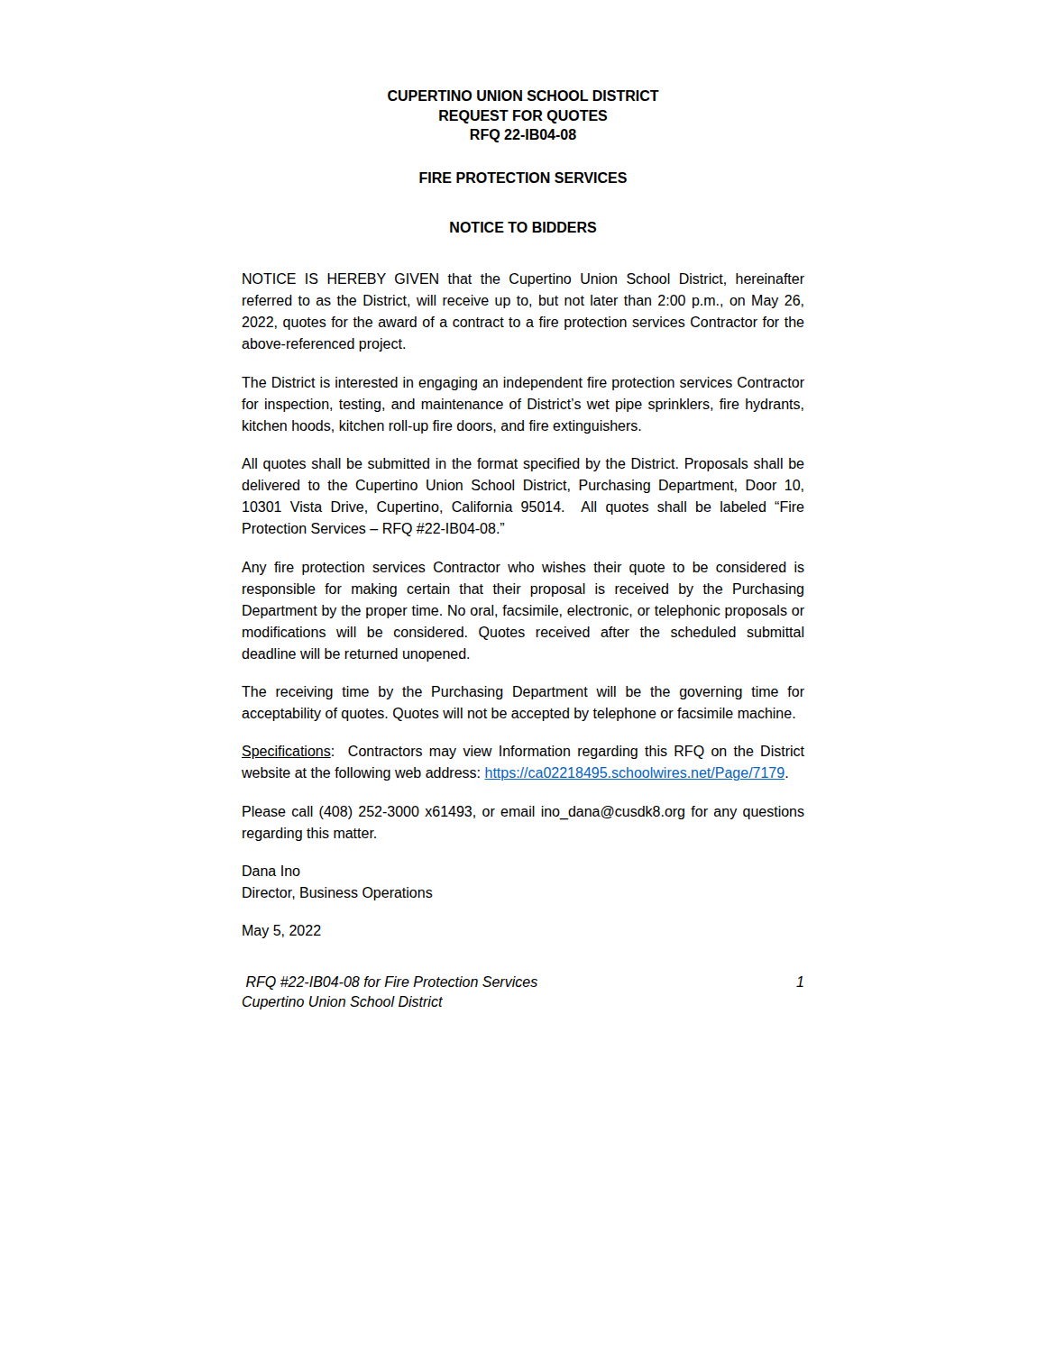CUPERTINO UNION SCHOOL DISTRICT
REQUEST FOR QUOTES
RFQ 22-IB04-08
FIRE PROTECTION SERVICES
NOTICE TO BIDDERS
NOTICE IS HEREBY GIVEN that the Cupertino Union School District, hereinafter referred to as the District, will receive up to, but not later than 2:00 p.m., on May 26, 2022, quotes for the award of a contract to a fire protection services Contractor for the above-referenced project.
The District is interested in engaging an independent fire protection services Contractor for inspection, testing, and maintenance of District’s wet pipe sprinklers, fire hydrants, kitchen hoods, kitchen roll-up fire doors, and fire extinguishers.
All quotes shall be submitted in the format specified by the District. Proposals shall be delivered to the Cupertino Union School District, Purchasing Department, Door 10, 10301 Vista Drive, Cupertino, California 95014. All quotes shall be labeled “Fire Protection Services – RFQ #22-IB04-08.”
Any fire protection services Contractor who wishes their quote to be considered is responsible for making certain that their proposal is received by the Purchasing Department by the proper time. No oral, facsimile, electronic, or telephonic proposals or modifications will be considered. Quotes received after the scheduled submittal deadline will be returned unopened.
The receiving time by the Purchasing Department will be the governing time for acceptability of quotes. Quotes will not be accepted by telephone or facsimile machine.
Specifications: Contractors may view Information regarding this RFQ on the District website at the following web address: https://ca02218495.schoolwires.net/Page/7179.
Please call (408) 252-3000 x61493, or email ino_dana@cusdk8.org for any questions regarding this matter.
Dana Ino
Director, Business Operations
May 5, 2022
RFQ #22-IB04-08 for Fire Protection Services
Cupertino Union School District
1